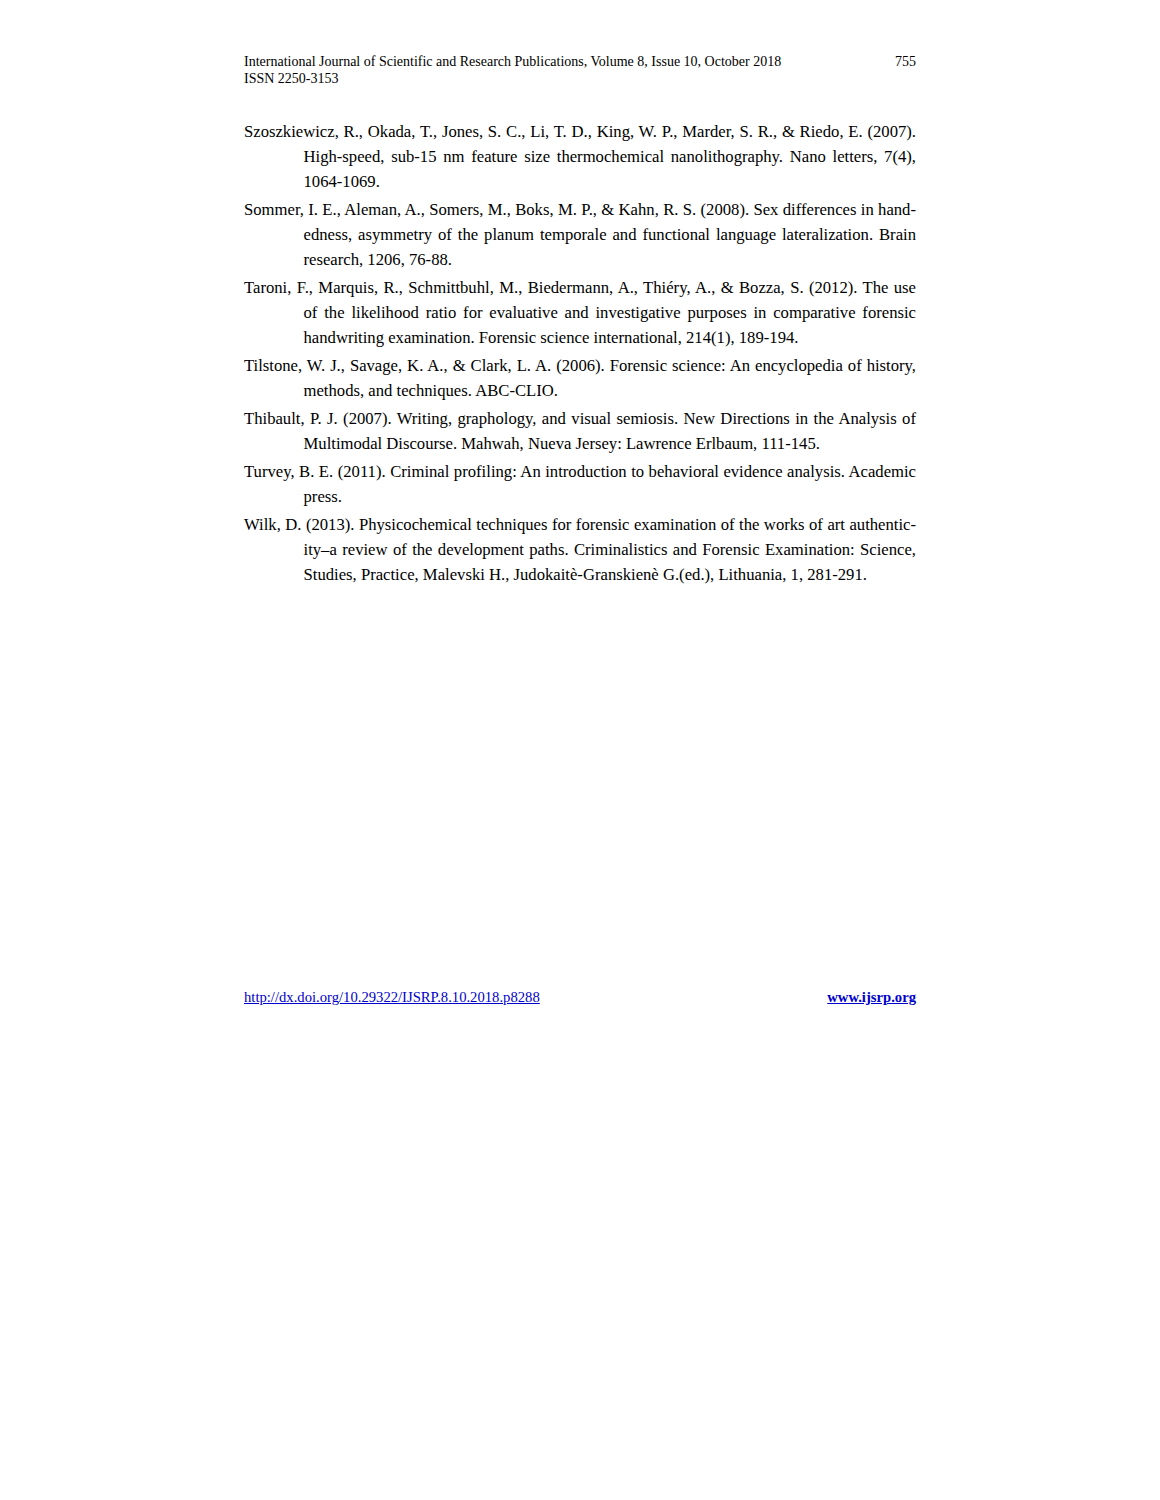International Journal of Scientific and Research Publications, Volume 8, Issue 10, October 2018
ISSN 2250-3153
755
Szoszkiewicz, R., Okada, T., Jones, S. C., Li, T. D., King, W. P., Marder, S. R., & Riedo, E. (2007). High-speed, sub-15 nm feature size thermochemical nanolithography. Nano letters, 7(4), 1064-1069.
Sommer, I. E., Aleman, A., Somers, M., Boks, M. P., & Kahn, R. S. (2008). Sex differences in handedness, asymmetry of the planum temporale and functional language lateralization. Brain research, 1206, 76-88.
Taroni, F., Marquis, R., Schmittbuhl, M., Biedermann, A., Thiéry, A., & Bozza, S. (2012). The use of the likelihood ratio for evaluative and investigative purposes in comparative forensic handwriting examination. Forensic science international, 214(1), 189-194.
Tilstone, W. J., Savage, K. A., & Clark, L. A. (2006). Forensic science: An encyclopedia of history, methods, and techniques. ABC-CLIO.
Thibault, P. J. (2007). Writing, graphology, and visual semiosis. New Directions in the Analysis of Multimodal Discourse. Mahwah, Nueva Jersey: Lawrence Erlbaum, 111-145.
Turvey, B. E. (2011). Criminal profiling: An introduction to behavioral evidence analysis. Academic press.
Wilk, D. (2013). Physicochemical techniques for forensic examination of the works of art authenticity–a review of the development paths. Criminalistics and Forensic Examination: Science, Studies, Practice, Malevski H., Judokaitè-Granskienè G.(ed.), Lithuania, 1, 281-291.
http://dx.doi.org/10.29322/IJSRP.8.10.2018.p8288
www.ijsrp.org